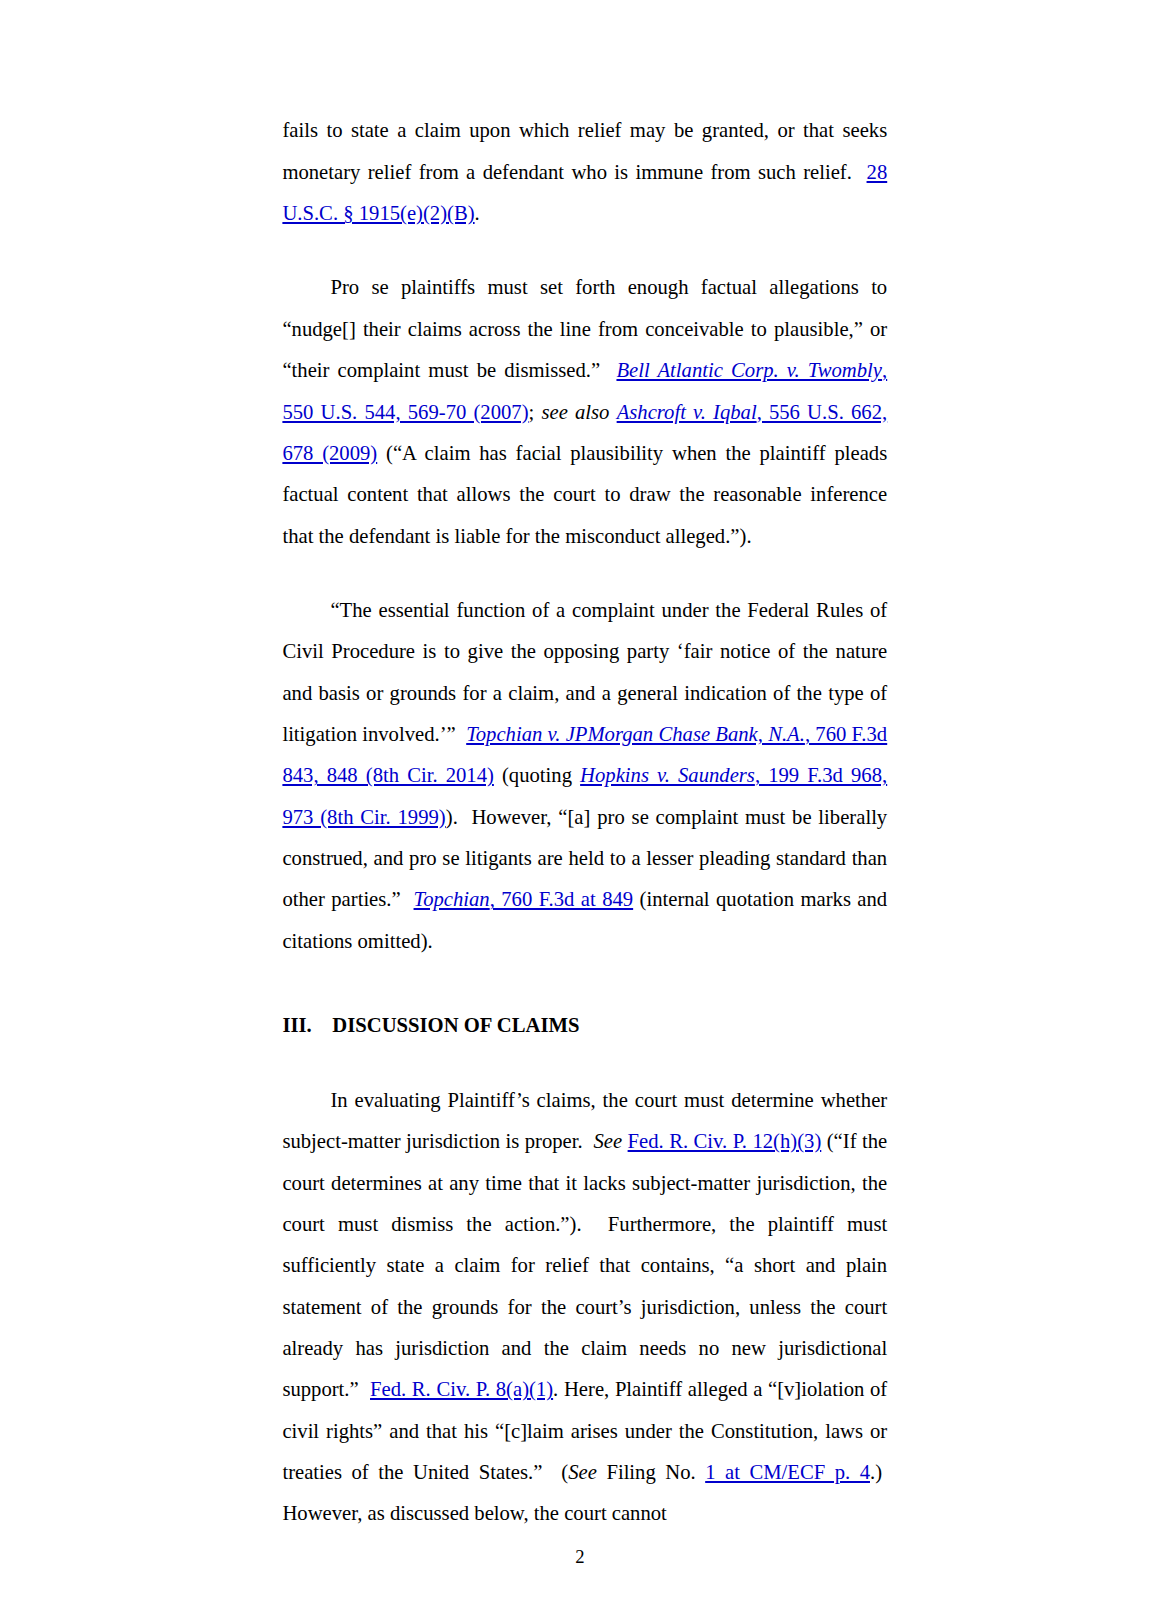fails to state a claim upon which relief may be granted, or that seeks monetary relief from a defendant who is immune from such relief. 28 U.S.C. § 1915(e)(2)(B).
Pro se plaintiffs must set forth enough factual allegations to “nudge[] their claims across the line from conceivable to plausible,” or “their complaint must be dismissed.” Bell Atlantic Corp. v. Twombly, 550 U.S. 544, 569-70 (2007); see also Ashcroft v. Iqbal, 556 U.S. 662, 678 (2009) (“A claim has facial plausibility when the plaintiff pleads factual content that allows the court to draw the reasonable inference that the defendant is liable for the misconduct alleged.”).
“The essential function of a complaint under the Federal Rules of Civil Procedure is to give the opposing party ‘fair notice of the nature and basis or grounds for a claim, and a general indication of the type of litigation involved.’” Topchian v. JPMorgan Chase Bank, N.A., 760 F.3d 843, 848 (8th Cir. 2014) (quoting Hopkins v. Saunders, 199 F.3d 968, 973 (8th Cir. 1999)). However, “[a] pro se complaint must be liberally construed, and pro se litigants are held to a lesser pleading standard than other parties.” Topchian, 760 F.3d at 849 (internal quotation marks and citations omitted).
III. DISCUSSION OF CLAIMS
In evaluating Plaintiff’s claims, the court must determine whether subject-matter jurisdiction is proper. See Fed. R. Civ. P. 12(h)(3) (“If the court determines at any time that it lacks subject-matter jurisdiction, the court must dismiss the action.”). Furthermore, the plaintiff must sufficiently state a claim for relief that contains, “a short and plain statement of the grounds for the court’s jurisdiction, unless the court already has jurisdiction and the claim needs no new jurisdictional support.” Fed. R. Civ. P. 8(a)(1). Here, Plaintiff alleged a “[v]iolation of civil rights” and that his “[c]laim arises under the Constitution, laws or treaties of the United States.” (See Filing No. 1 at CM/ECF p. 4.) However, as discussed below, the court cannot
2